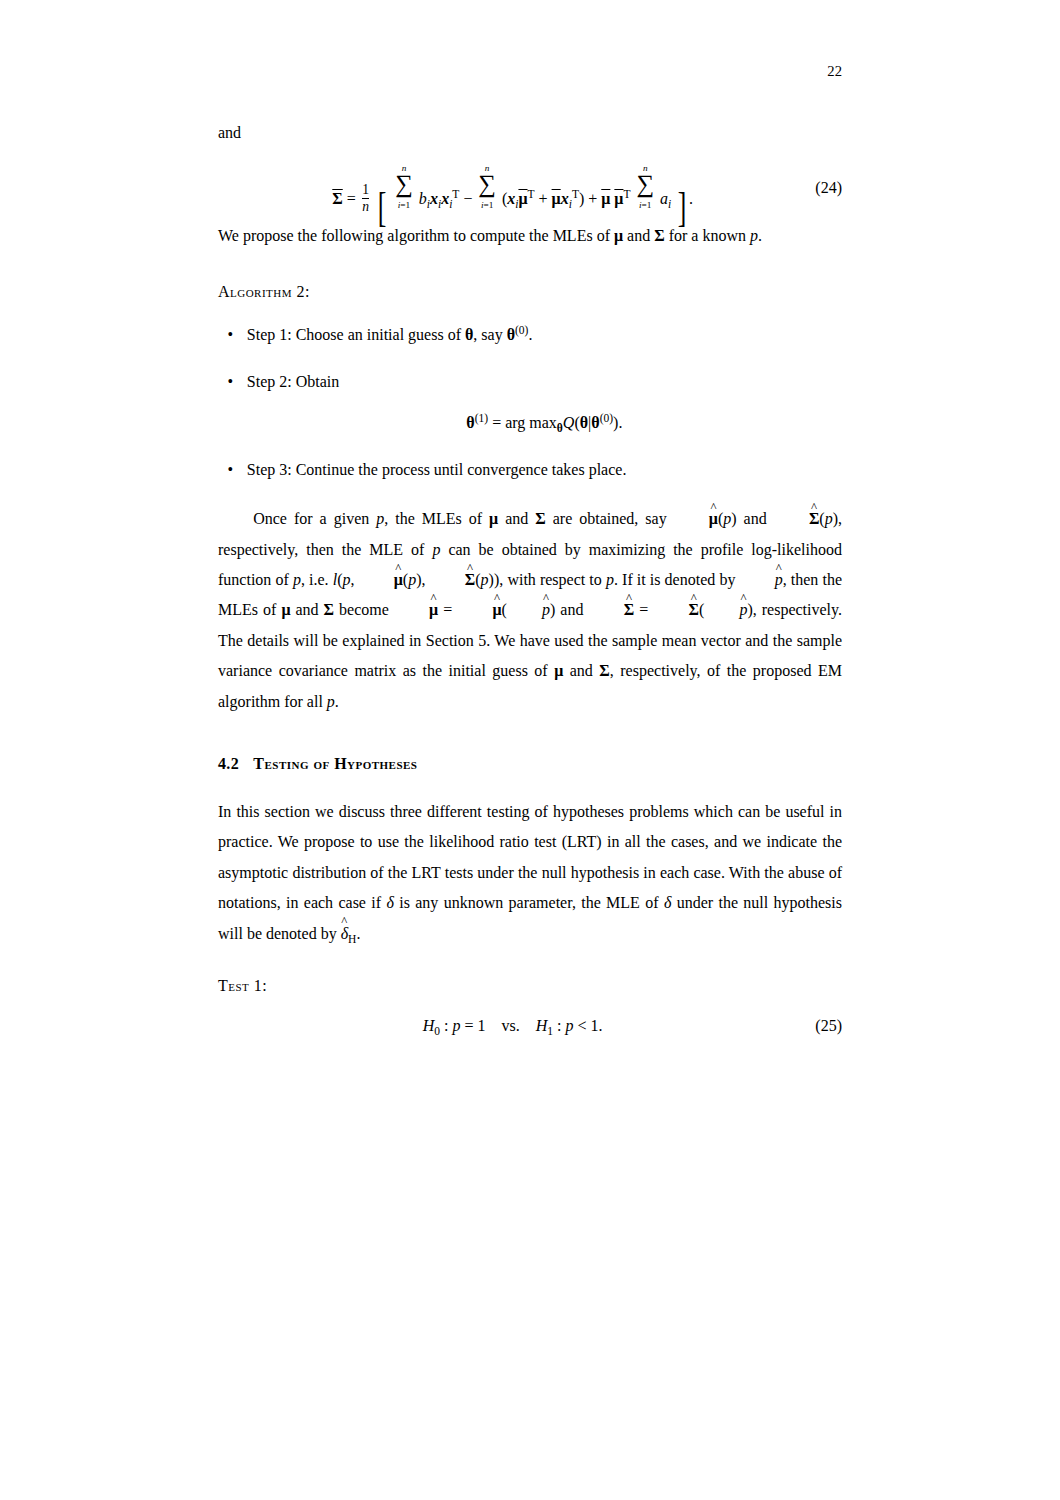22
and
Σ = 1 n [ n∑i=1 bixixiT − n∑i=1 (xiμT + μxiT) + μ μT n∑i=1 ai ].
(24)
We propose the following algorithm to compute the MLEs of μ and Σ for a known p.
Algorithm 2:
Step 1: Choose an initial guess of θ, say θ(0).
Step 2: Obtain
θ(1) = arg maxθQ(θ|θ(0)).
Step 3: Continue the process until convergence takes place.
Once for a given p, the MLEs of μ and Σ are obtained, say ^μ(p) and ^Σ(p), respectively, then the MLE of p can be obtained by maximizing the profile log-likelihood function of p, i.e. l(p, ^μ(p), ^Σ(p)), with respect to p. If it is denoted by ^p, then the MLEs of μ and Σ become ^μ = ^μ(^p) and ^Σ = ^Σ(^p), respectively. The details will be explained in Section 5. We have used the sample mean vector and the sample variance covariance matrix as the initial guess of μ and Σ, respectively, of the proposed EM algorithm for all p.
4.2 Testing of Hypotheses
In this section we discuss three different testing of hypotheses problems which can be useful in practice. We propose to use the likelihood ratio test (LRT) in all the cases, and we indicate the asymptotic distribution of the LRT tests under the null hypothesis in each case. With the abuse of notations, in each case if δ is any unknown parameter, the MLE of δ under the null hypothesis will be denoted by ^δH.
Test 1:
H0 : p = 1 vs. H1 : p < 1.
(25)